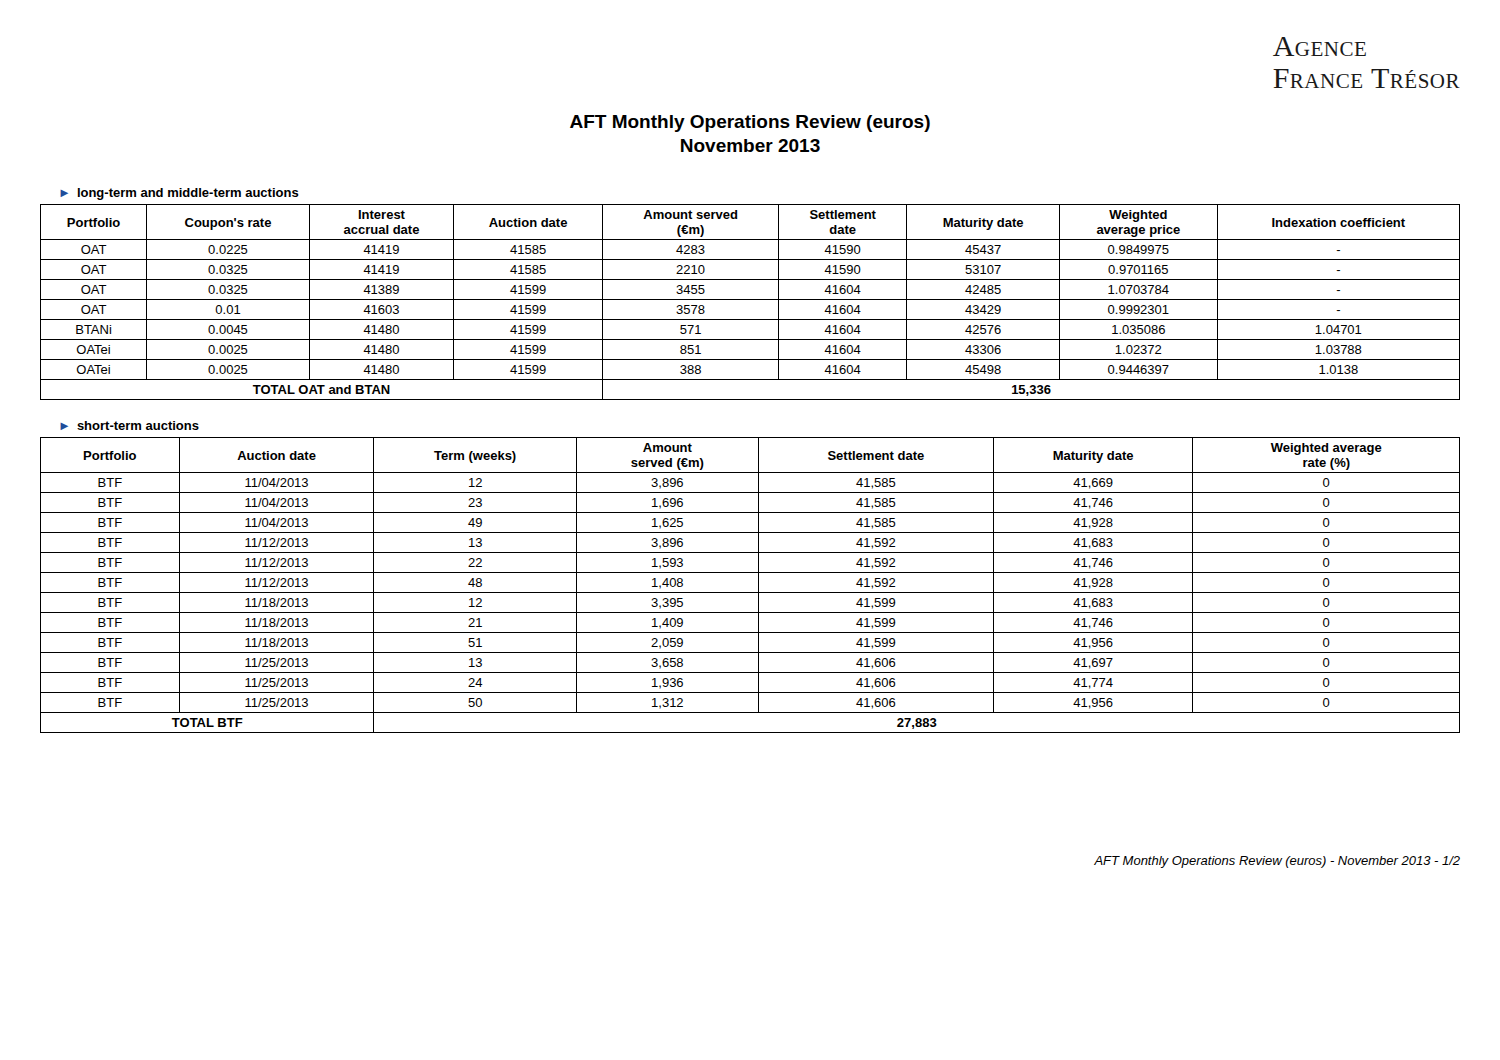Agence
France Trésor
AFT Monthly Operations Review (euros)
November 2013
►long-term and middle-term auctions
| Portfolio | Coupon's rate | Interest accrual date | Auction date | Amount served (€m) | Settlement date | Maturity date | Weighted average price | Indexation coefficient |
| --- | --- | --- | --- | --- | --- | --- | --- | --- |
| OAT | 0.0225 | 41419 | 41585 | 4283 | 41590 | 45437 | 0.9849975 | - |
| OAT | 0.0325 | 41419 | 41585 | 2210 | 41590 | 53107 | 0.9701165 | - |
| OAT | 0.0325 | 41389 | 41599 | 3455 | 41604 | 42485 | 1.0703784 | - |
| OAT | 0.01 | 41603 | 41599 | 3578 | 41604 | 43429 | 0.9992301 | - |
| BTANi | 0.0045 | 41480 | 41599 | 571 | 41604 | 42576 | 1.035086 | 1.04701 |
| OATei | 0.0025 | 41480 | 41599 | 851 | 41604 | 43306 | 1.02372 | 1.03788 |
| OATei | 0.0025 | 41480 | 41599 | 388 | 41604 | 45498 | 0.9446397 | 1.0138 |
| TOTAL OAT and BTAN | 15,336 |
►short-term auctions
| Portfolio | Auction date | Term (weeks) | Amount served (€m) | Settlement date | Maturity date | Weighted average rate (%) |
| --- | --- | --- | --- | --- | --- | --- |
| BTF | 11/04/2013 | 12 | 3,896 | 41,585 | 41,669 | 0 |
| BTF | 11/04/2013 | 23 | 1,696 | 41,585 | 41,746 | 0 |
| BTF | 11/04/2013 | 49 | 1,625 | 41,585 | 41,928 | 0 |
| BTF | 11/12/2013 | 13 | 3,896 | 41,592 | 41,683 | 0 |
| BTF | 11/12/2013 | 22 | 1,593 | 41,592 | 41,746 | 0 |
| BTF | 11/12/2013 | 48 | 1,408 | 41,592 | 41,928 | 0 |
| BTF | 11/18/2013 | 12 | 3,395 | 41,599 | 41,683 | 0 |
| BTF | 11/18/2013 | 21 | 1,409 | 41,599 | 41,746 | 0 |
| BTF | 11/18/2013 | 51 | 2,059 | 41,599 | 41,956 | 0 |
| BTF | 11/25/2013 | 13 | 3,658 | 41,606 | 41,697 | 0 |
| BTF | 11/25/2013 | 24 | 1,936 | 41,606 | 41,774 | 0 |
| BTF | 11/25/2013 | 50 | 1,312 | 41,606 | 41,956 | 0 |
| TOTAL BTF | 27,883 |
AFT Monthly Operations Review (euros) - November 2013 - 1/2